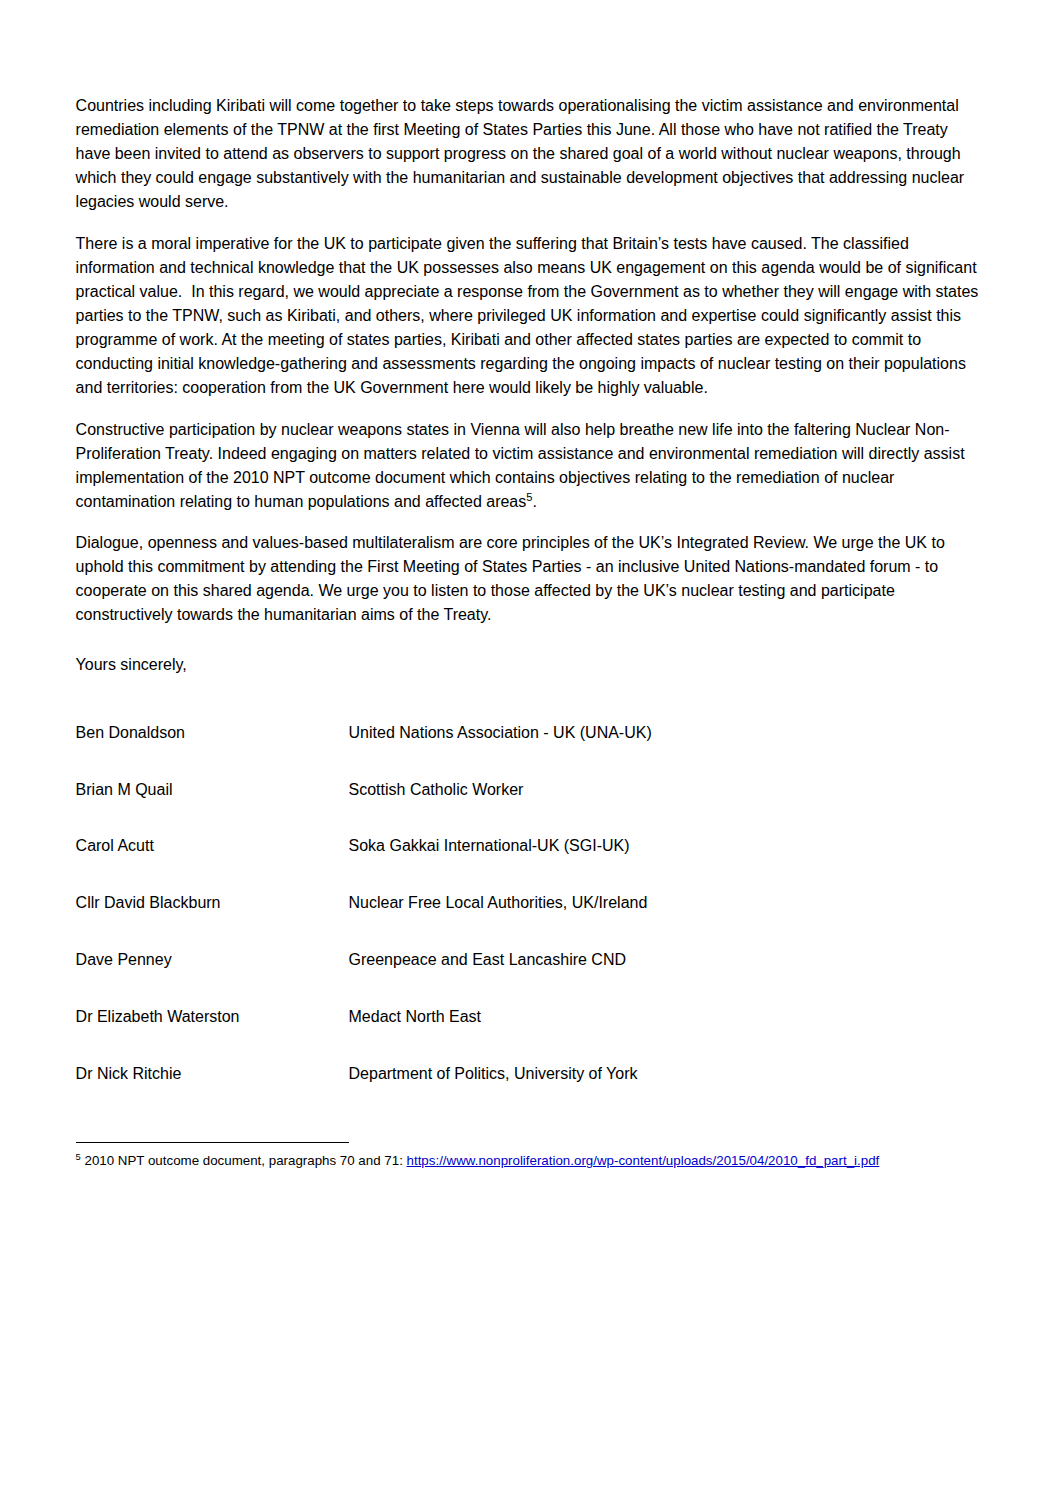Countries including Kiribati will come together to take steps towards operationalising the victim assistance and environmental remediation elements of the TPNW at the first Meeting of States Parties this June. All those who have not ratified the Treaty have been invited to attend as observers to support progress on the shared goal of a world without nuclear weapons, through which they could engage substantively with the humanitarian and sustainable development objectives that addressing nuclear legacies would serve.
There is a moral imperative for the UK to participate given the suffering that Britain’s tests have caused. The classified information and technical knowledge that the UK possesses also means UK engagement on this agenda would be of significant practical value. In this regard, we would appreciate a response from the Government as to whether they will engage with states parties to the TPNW, such as Kiribati, and others, where privileged UK information and expertise could significantly assist this programme of work. At the meeting of states parties, Kiribati and other affected states parties are expected to commit to conducting initial knowledge-gathering and assessments regarding the ongoing impacts of nuclear testing on their populations and territories: cooperation from the UK Government here would likely be highly valuable.
Constructive participation by nuclear weapons states in Vienna will also help breathe new life into the faltering Nuclear Non-Proliferation Treaty. Indeed engaging on matters related to victim assistance and environmental remediation will directly assist implementation of the 2010 NPT outcome document which contains objectives relating to the remediation of nuclear contamination relating to human populations and affected areas5.
Dialogue, openness and values-based multilateralism are core principles of the UK’s Integrated Review. We urge the UK to uphold this commitment by attending the First Meeting of States Parties - an inclusive United Nations-mandated forum - to cooperate on this shared agenda. We urge you to listen to those affected by the UK’s nuclear testing and participate constructively towards the humanitarian aims of the Treaty.
Yours sincerely,
| Ben Donaldson | United Nations Association - UK (UNA-UK) |
| Brian M Quail | Scottish Catholic Worker |
| Carol Acutt | Soka Gakkai International-UK (SGI-UK) |
| Cllr David Blackburn | Nuclear Free Local Authorities, UK/Ireland |
| Dave Penney | Greenpeace and East Lancashire CND |
| Dr Elizabeth Waterston | Medact North East |
| Dr Nick Ritchie | Department of Politics, University of York |
5 2010 NPT outcome document, paragraphs 70 and 71: https://www.nonproliferation.org/wp-content/uploads/2015/04/2010_fd_part_i.pdf